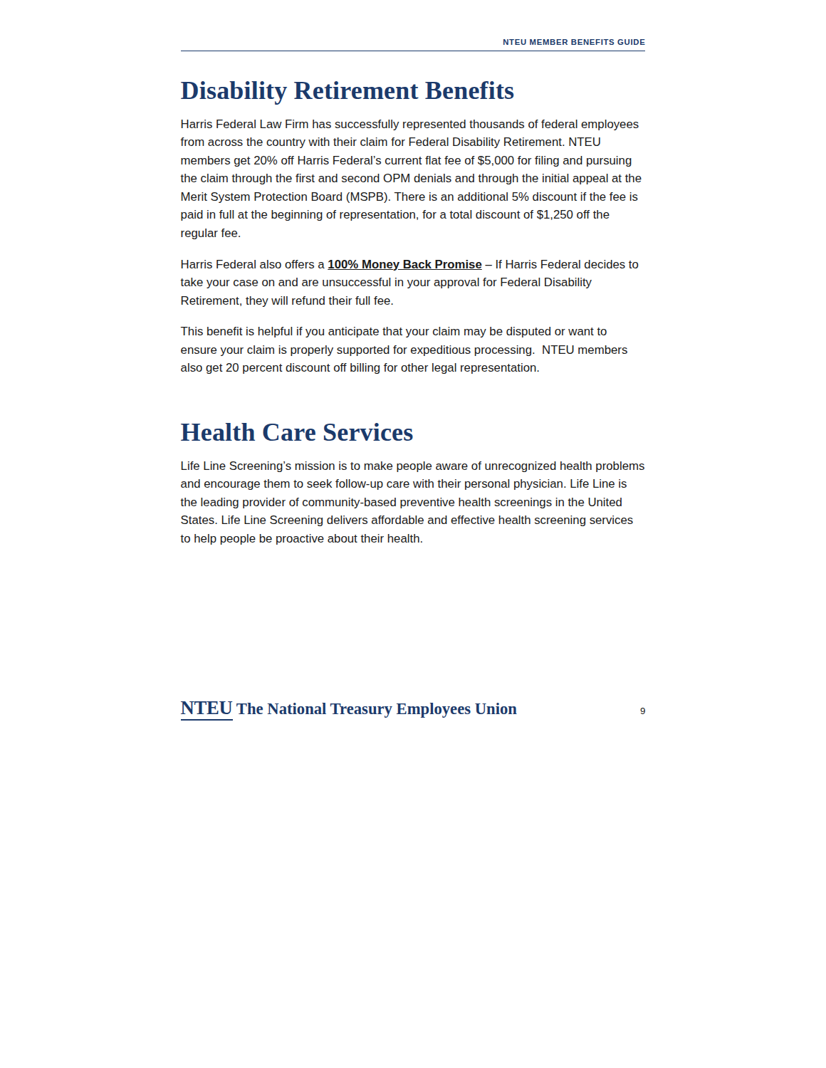NTEU MEMBER BENEFITS GUIDE
Disability Retirement Benefits
Harris Federal Law Firm has successfully represented thousands of federal employees from across the country with their claim for Federal Disability Retirement. NTEU members get 20% off Harris Federal’s current flat fee of $5,000 for filing and pursuing the claim through the first and second OPM denials and through the initial appeal at the Merit System Protection Board (MSPB). There is an additional 5% discount if the fee is paid in full at the beginning of representation, for a total discount of $1,250 off the regular fee.
Harris Federal also offers a 100% Money Back Promise – If Harris Federal decides to take your case on and are unsuccessful in your approval for Federal Disability Retirement, they will refund their full fee.
This benefit is helpful if you anticipate that your claim may be disputed or want to ensure your claim is properly supported for expeditious processing. NTEU members also get 20 percent discount off billing for other legal representation.
Health Care Services
Life Line Screening’s mission is to make people aware of unrecognized health problems and encourage them to seek follow-up care with their personal physician. Life Line is the leading provider of community-based preventive health screenings in the United States. Life Line Screening delivers affordable and effective health screening services to help people be proactive about their health.
NTEU The National Treasury Employees Union
9